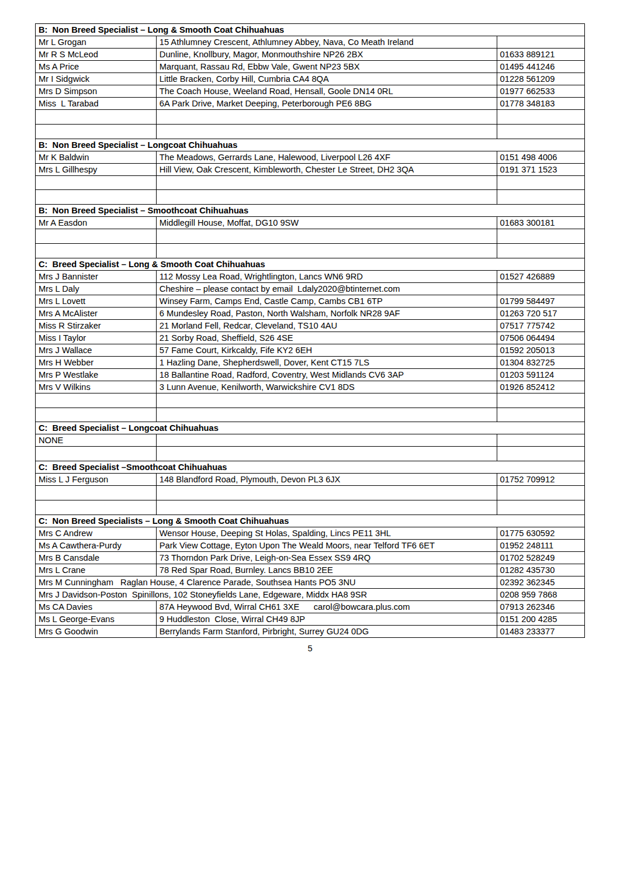| B: Non Breed Specialist – Long & Smooth Coat Chihuahuas |
| Mr L Grogan | 15 Athlumney Crescent, Athlumney Abbey, Nava, Co Meath Ireland | |
| Mr R S McLeod | Dunline, Knollbury, Magor, Monmouthshire NP26 2BX | 01633 889121 |
| Ms A Price | Marquant, Rassau Rd, Ebbw Vale, Gwent NP23 5BX | 01495 441246 |
| Mr I Sidgwick | Little Bracken, Corby Hill, Cumbria CA4 8QA | 01228 561209 |
| Mrs D Simpson | The Coach House, Weeland Road, Hensall, Goole DN14 0RL | 01977 662533 |
| Miss L Tarabad | 6A Park Drive, Market Deeping, Peterborough PE6 8BG | 01778 348183 |
| B: Non Breed Specialist – Longcoat Chihuahuas |
| Mr K Baldwin | The Meadows, Gerrards Lane, Halewood, Liverpool L26 4XF | 0151 498 4006 |
| Mrs L Gillhespy | Hill View, Oak Crescent, Kimbleworth, Chester Le Street, DH2 3QA | 0191 371 1523 |
| B: Non Breed Specialist – Smoothcoat Chihuahuas |
| Mr A Easdon | Middlegill House, Moffat, DG10 9SW | 01683 300181 |
| C: Breed Specialist – Long & Smooth Coat Chihuahuas |
| Mrs J Bannister | 112 Mossy Lea Road, Wrightlington, Lancs WN6 9RD | 01527 426889 |
| Mrs L Daly | Cheshire – please contact by email Ldaly2020@btinternet.com | |
| Mrs L Lovett | Winsey Farm, Camps End, Castle Camp, Cambs CB1 6TP | 01799 584497 |
| Mrs A McAlister | 6 Mundesley Road, Paston, North Walsham, Norfolk NR28 9AF | 01263 720 517 |
| Miss R Stirzaker | 21 Morland Fell, Redcar, Cleveland, TS10 4AU | 07517 775742 |
| Miss I Taylor | 21 Sorby Road, Sheffield, S26 4SE | 07506 064494 |
| Mrs J Wallace | 57 Fame Court, Kirkcaldy, Fife KY2 6EH | 01592 205013 |
| Mrs H Webber | 1 Hazling Dane, Shepherdswell, Dover, Kent CT15 7LS | 01304 832725 |
| Mrs P Westlake | 18 Ballantine Road, Radford, Coventry, West Midlands CV6 3AP | 01203 591124 |
| Mrs V Wilkins | 3 Lunn Avenue, Kenilworth, Warwickshire CV1 8DS | 01926 852412 |
| C: Breed Specialist – Longcoat Chihuahuas |
| NONE | | |
| C: Breed Specialist –Smoothcoat Chihuahuas |
| Miss L J Ferguson | 148 Blandford Road, Plymouth, Devon PL3 6JX | 01752 709912 |
| C: Non Breed Specialists – Long & Smooth Coat Chihuahuas |
| Mrs C Andrew | Wensor House, Deeping St Holas, Spalding, Lincs PE11 3HL | 01775 630592 |
| Ms A Cawthera-Purdy | Park View Cottage, Eyton Upon The Weald Moors, near Telford TF6 6ET | 01952 248111 |
| Mrs B Cansdale | 73 Thorndon Park Drive, Leigh-on-Sea Essex SS9 4RQ | 01702 528249 |
| Mrs L Crane | 78 Red Spar Road, Burnley. Lancs BB10 2EE | 01282 435730 |
| Mrs M Cunningham Raglan House, 4 Clarence Parade, Southsea Hants PO5 3NU | 02392 362345 |
| Mrs J Davidson-Poston Spinillons, 102 Stoneyfields Lane, Edgeware, Middx HA8 9SR | 0208 959 7868 |
| Ms CA Davies | 87A Heywood Bvd, Wirral CH61 3XE carol@bowcara.plus.com | 07913 262346 |
| Ms L George-Evans | 9 Huddleston Close, Wirral CH49 8JP | 0151 200 4285 |
| Mrs G Goodwin | Berrylands Farm Stanford, Pirbright, Surrey GU24 0DG | 01483 233377 |
5